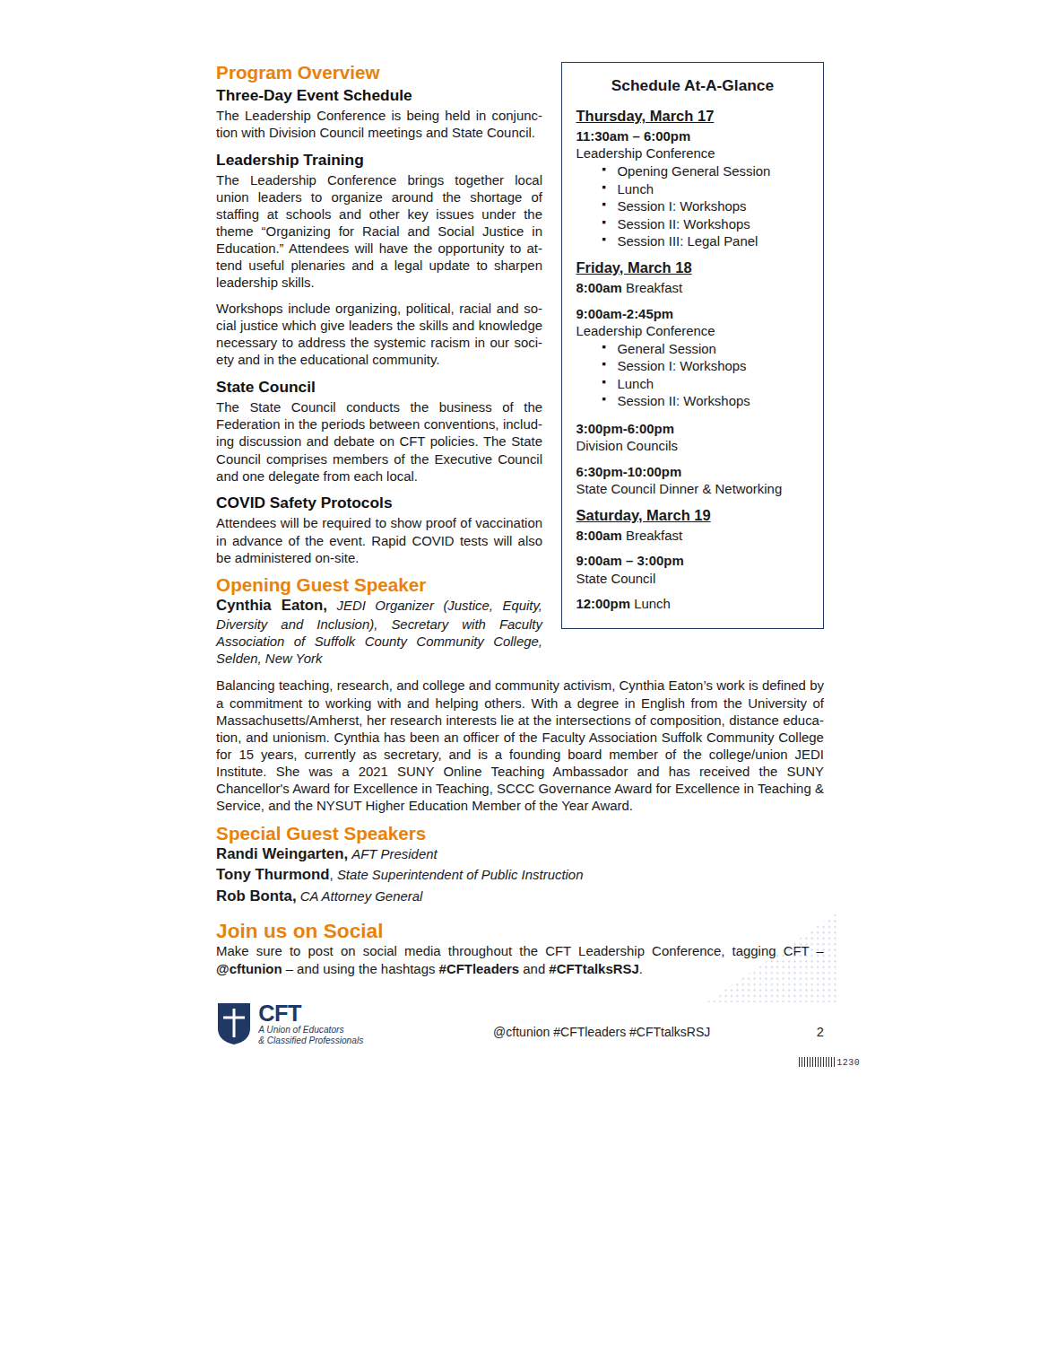Program Overview
Three-Day Event Schedule
The Leadership Conference is being held in conjunction with Division Council meetings and State Council.
Leadership Training
The Leadership Conference brings together local union leaders to organize around the shortage of staffing at schools and other key issues under the theme “Organizing for Racial and Social Justice in Education.” Attendees will have the opportunity to attend useful plenaries and a legal update to sharpen leadership skills.
Workshops include organizing, political, racial and social justice which give leaders the skills and knowledge necessary to address the systemic racism in our society and in the educational community.
State Council
The State Council conducts the business of the Federation in the periods between conventions, including discussion and debate on CFT policies. The State Council comprises members of the Executive Council and one delegate from each local.
COVID Safety Protocols
Attendees will be required to show proof of vaccination in advance of the event. Rapid COVID tests will also be administered on-site.
Opening Guest Speaker
Cynthia Eaton, JEDI Organizer (Justice, Equity, Diversity and Inclusion), Secretary with Faculty Association of Suffolk County Community College, Selden, New York
Schedule At-A-Glance
Thursday, March 17
11:30am – 6:00pm
Leadership Conference
Opening General Session
Lunch
Session I: Workshops
Session II: Workshops
Session III: Legal Panel
Friday, March 18
8:00am Breakfast
9:00am-2:45pm
Leadership Conference
General Session
Session I: Workshops
Lunch
Session II: Workshops
3:00pm-6:00pm
Division Councils
6:30pm-10:00pm
State Council Dinner & Networking
Saturday, March 19
8:00am Breakfast
9:00am – 3:00pm
State Council
12:00pm Lunch
Balancing teaching, research, and college and community activism, Cynthia Eaton’s work is defined by a commitment to working with and helping others. With a degree in English from the University of Massachusetts/Amherst, her research interests lie at the intersections of composition, distance education, and unionism. Cynthia has been an officer of the Faculty Association Suffolk Community College for 15 years, currently as secretary, and is a founding board member of the college/union JEDI Institute. She was a 2021 SUNY Online Teaching Ambassador and has received the SUNY Chancellor's Award for Excellence in Teaching, SCCC Governance Award for Excellence in Teaching & Service, and the NYSUT Higher Education Member of the Year Award.
Special Guest Speakers
Randi Weingarten, AFT President
Tony Thurmond, State Superintendent of Public Instruction
Rob Bonta, CA Attorney General
Join us on Social
Make sure to post on social media throughout the CFT Leadership Conference, tagging CFT – @cftunion – and using the hashtags #CFTleaders and #CFTtalksRSJ.
CFT A Union of Educators & Classified Professionals
@cftunion #CFTleaders #CFTtalksRSJ
2
1230